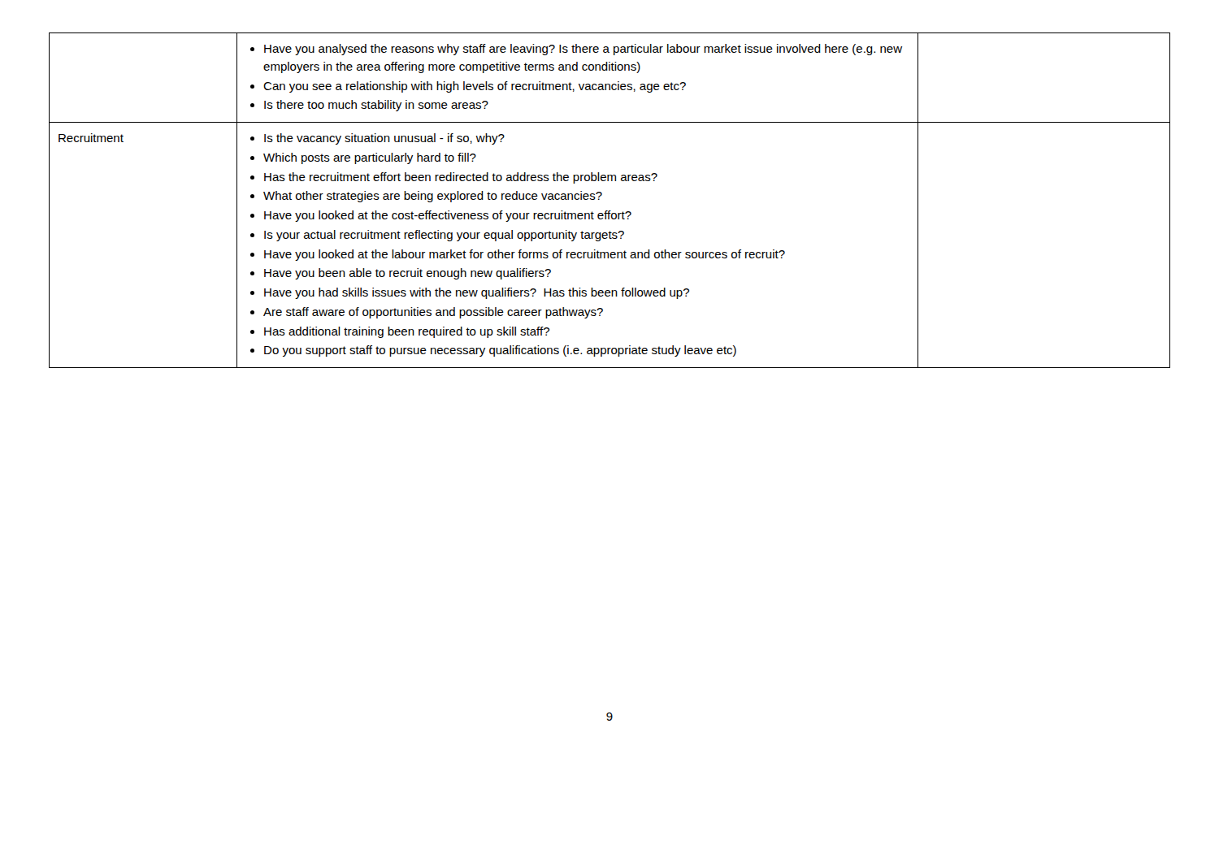| | Have you analysed the reasons why staff are leaving? Is there a particular labour market issue involved here (e.g. new employers in the area offering more competitive terms and conditions) Can you see a relationship with high levels of recruitment, vacancies, age etc? Is there too much stability in some areas? | |
| Recruitment | Is the vacancy situation unusual - if so, why? Which posts are particularly hard to fill? Has the recruitment effort been redirected to address the problem areas? What other strategies are being explored to reduce vacancies? Have you looked at the cost-effectiveness of your recruitment effort? Is your actual recruitment reflecting your equal opportunity targets? Have you looked at the labour market for other forms of recruitment and other sources of recruit? Have you been able to recruit enough new qualifiers? Have you had skills issues with the new qualifiers? Has this been followed up? Are staff aware of opportunities and possible career pathways? Has additional training been required to up skill staff? Do you support staff to pursue necessary qualifications (i.e. appropriate study leave etc) | |
9